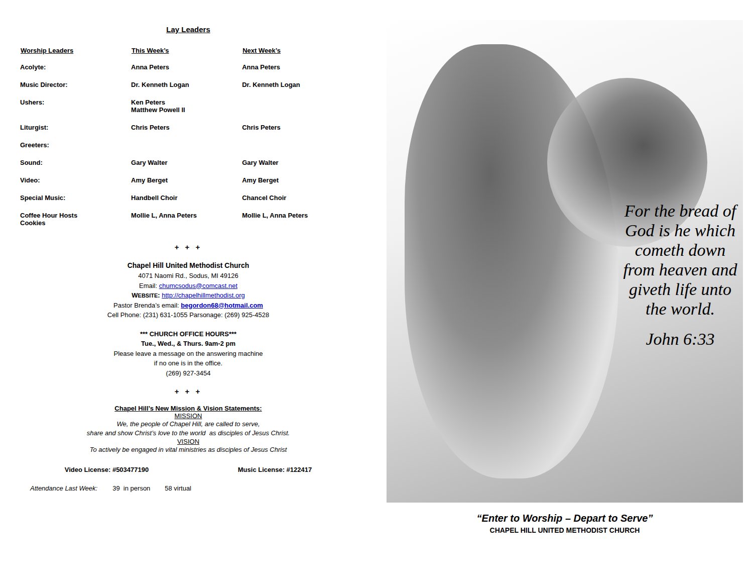Lay Leaders
| Worship Leaders | This Week’s | Next Week’s |
| --- | --- | --- |
| Acolyte: | Anna Peters | Anna Peters |
| Music Director: | Dr. Kenneth Logan | Dr. Kenneth Logan |
| Ushers: | Ken Peters Matthew Powell II | |
| Liturgist: | Chris Peters | Chris Peters |
| Greeters: | | |
| Sound: | Gary Walter | Gary Walter |
| Video: | Amy Berget | Amy Berget |
| Special Music: | Handbell Choir | Chancel Choir |
| Coffee Hour Hosts Cookies | Mollie L, Anna Peters | Mollie L, Anna Peters |
+ + +
Chapel Hill United Methodist Church
4071 Naomi Rd., Sodus, MI 49126
Email: chumcsodus@comcast.net
WEBSITE: http://chapelhillmethodist.org
Pastor Brenda’s email: begordon68@hotmail.com
Cell Phone: (231) 631-1055 Parsonage: (269) 925-4528
*** CHURCH OFFICE HOURS***
Tue., Wed., & Thurs. 9am-2 pm
Please leave a message on the answering machine
if no one is in the office.
(269) 927-3454
+ + +
Chapel Hill’s New Mission & Vision Statements:
MISSION
We, the people of Chapel Hill, are called to serve,
share and show Christ’s love to the world as disciples of Jesus Christ.
VISION
To actively be engaged in vital ministries as disciples of Jesus Christ
Video License: #503477190 Music License: #122417
Attendance Last Week:39 in person 58 virtual
For the bread of God is he which cometh down from heaven and giveth life unto the world.
John 6:33
“Enter to Worship – Depart to Serve”
CHAPEL HILL UNITED METHODIST CHURCH